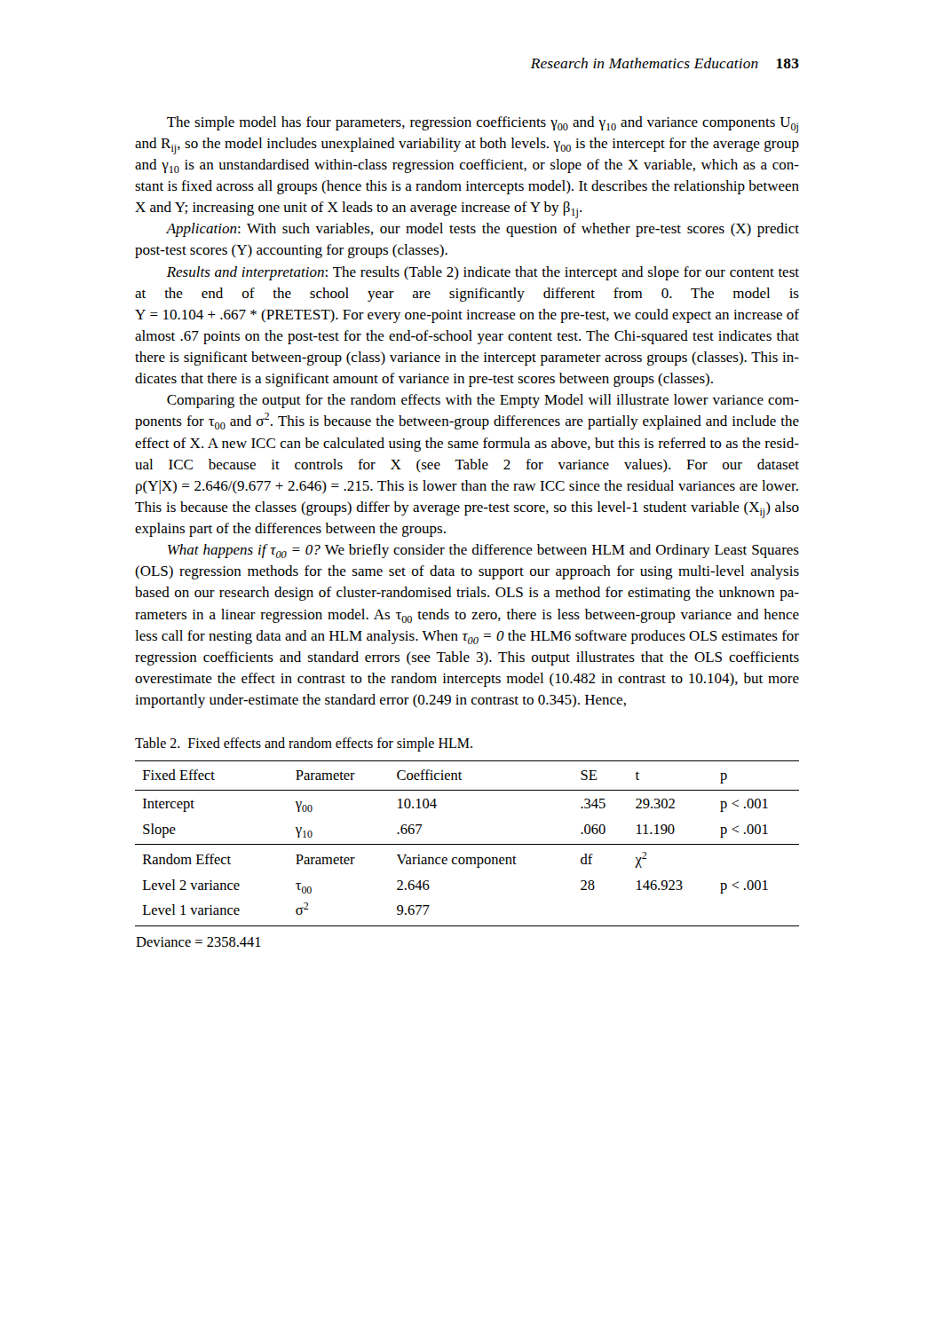Research in Mathematics Education 183
The simple model has four parameters, regression coefficients γ00 and γ10 and variance components U0j and Rij, so the model includes unexplained variability at both levels. γ00 is the intercept for the average group and γ10 is an unstandardised within-class regression coefficient, or slope of the X variable, which as a constant is fixed across all groups (hence this is a random intercepts model). It describes the relationship between X and Y; increasing one unit of X leads to an average increase of Y by β1j.
Application: With such variables, our model tests the question of whether pre-test scores (X) predict post-test scores (Y) accounting for groups (classes).
Results and interpretation: The results (Table 2) indicate that the intercept and slope for our content test at the end of the school year are significantly different from 0. The model is Y = 10.104 + .667 * (PRETEST). For every one-point increase on the pre-test, we could expect an increase of almost .67 points on the post-test for the end-of-school year content test. The Chi-squared test indicates that there is significant between-group (class) variance in the intercept parameter across groups (classes). This indicates that there is a significant amount of variance in pre-test scores between groups (classes).
Comparing the output for the random effects with the Empty Model will illustrate lower variance components for τ00 and σ2. This is because the between-group differences are partially explained and include the effect of X. A new ICC can be calculated using the same formula as above, but this is referred to as the residual ICC because it controls for X (see Table 2 for variance values). For our dataset ρ(Y|X) = 2.646/(9.677 + 2.646) = .215. This is lower than the raw ICC since the residual variances are lower. This is because the classes (groups) differ by average pre-test score, so this level-1 student variable (Xij) also explains part of the differences between the groups.
What happens if τ00 = 0? We briefly consider the difference between HLM and Ordinary Least Squares (OLS) regression methods for the same set of data to support our approach for using multi-level analysis based on our research design of cluster-randomised trials. OLS is a method for estimating the unknown parameters in a linear regression model. As τ00 tends to zero, there is less between-group variance and hence less call for nesting data and an HLM analysis. When τ00 = 0 the HLM6 software produces OLS estimates for regression coefficients and standard errors (see Table 3). This output illustrates that the OLS coefficients overestimate the effect in contrast to the random intercepts model (10.482 in contrast to 10.104), but more importantly under-estimate the standard error (0.249 in contrast to 0.345). Hence,
Table 2. Fixed effects and random effects for simple HLM.
| Fixed Effect | Parameter | Coefficient | SE | t | p |
| --- | --- | --- | --- | --- | --- |
| Intercept | γ 00 | 10.104 | .345 | 29.302 | p < .001 |
| Slope | γ 10 | .667 | .060 | 11.190 | p < .001 |
| Random Effect | Parameter | Variance component | df | χ 2 | |
| Level 2 variance | τ 00 | 2.646 | 28 | 146.923 | p < .001 |
| Level 1 variance | σ 2 | 9.677 | | | |
| Deviance = 2358.441 |